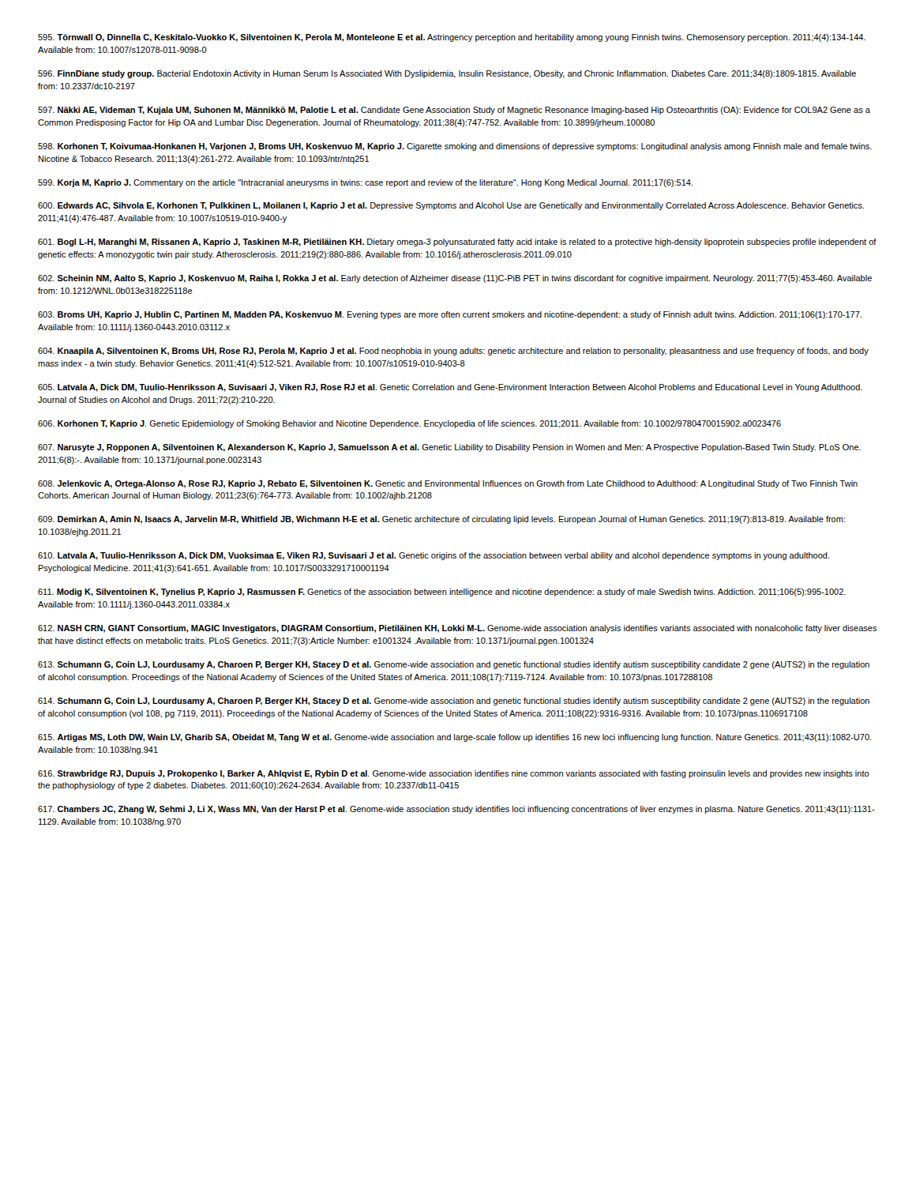595. Törnwall O, Dinnella C, Keskitalo-Vuokko K, Silventoinen K, Perola M, Monteleone E et al. Astringency perception and heritability among young Finnish twins. Chemosensory perception. 2011;4(4):134-144. Available from: 10.1007/s12078-011-9098-0
596. FinnDiane study group. Bacterial Endotoxin Activity in Human Serum Is Associated With Dyslipidemia, Insulin Resistance, Obesity, and Chronic Inflammation. Diabetes Care. 2011;34(8):1809-1815. Available from: 10.2337/dc10-2197
597. Näkki AE, Videman T, Kujala UM, Suhonen M, Männikkö M, Palotie L et al. Candidate Gene Association Study of Magnetic Resonance Imaging-based Hip Osteoarthritis (OA): Evidence for COL9A2 Gene as a Common Predisposing Factor for Hip OA and Lumbar Disc Degeneration. Journal of Rheumatology. 2011;38(4):747-752. Available from: 10.3899/jrheum.100080
598. Korhonen T, Koivumaa-Honkanen H, Varjonen J, Broms UH, Koskenvuo M, Kaprio J. Cigarette smoking and dimensions of depressive symptoms: Longitudinal analysis among Finnish male and female twins. Nicotine & Tobacco Research. 2011;13(4):261-272. Available from: 10.1093/ntr/ntq251
599. Korja M, Kaprio J. Commentary on the article "Intracranial aneurysms in twins: case report and review of the literature". Hong Kong Medical Journal. 2011;17(6):514.
600. Edwards AC, Sihvola E, Korhonen T, Pulkkinen L, Moilanen I, Kaprio J et al. Depressive Symptoms and Alcohol Use are Genetically and Environmentally Correlated Across Adolescence. Behavior Genetics. 2011;41(4):476-487. Available from: 10.1007/s10519-010-9400-y
601. Bogl L-H, Maranghi M, Rissanen A, Kaprio J, Taskinen M-R, Pietiläinen KH. Dietary omega-3 polyunsaturated fatty acid intake is related to a protective high-density lipoprotein subspecies profile independent of genetic effects: A monozygotic twin pair study. Atherosclerosis. 2011;219(2):880-886. Available from: 10.1016/j.atherosclerosis.2011.09.010
602. Scheinin NM, Aalto S, Kaprio J, Koskenvuo M, Raiha I, Rokka J et al. Early detection of Alzheimer disease (11)C-PiB PET in twins discordant for cognitive impairment. Neurology. 2011;77(5):453-460. Available from: 10.1212/WNL.0b013e318225118e
603. Broms UH, Kaprio J, Hublin C, Partinen M, Madden PA, Koskenvuo M. Evening types are more often current smokers and nicotine-dependent: a study of Finnish adult twins. Addiction. 2011;106(1):170-177. Available from: 10.1111/j.1360-0443.2010.03112.x
604. Knaapila A, Silventoinen K, Broms UH, Rose RJ, Perola M, Kaprio J et al. Food neophobia in young adults: genetic architecture and relation to personality, pleasantness and use frequency of foods, and body mass index - a twin study. Behavior Genetics. 2011;41(4):512-521. Available from: 10.1007/s10519-010-9403-8
605. Latvala A, Dick DM, Tuulio-Henriksson A, Suvisaari J, Viken RJ, Rose RJ et al. Genetic Correlation and Gene-Environment Interaction Between Alcohol Problems and Educational Level in Young Adulthood. Journal of Studies on Alcohol and Drugs. 2011;72(2):210-220.
606. Korhonen T, Kaprio J. Genetic Epidemiology of Smoking Behavior and Nicotine Dependence. Encyclopedia of life sciences. 2011;2011. Available from: 10.1002/9780470015902.a0023476
607. Narusyte J, Ropponen A, Silventoinen K, Alexanderson K, Kaprio J, Samuelsson A et al. Genetic Liability to Disability Pension in Women and Men: A Prospective Population-Based Twin Study. PLoS One. 2011;6(8):-. Available from: 10.1371/journal.pone.0023143
608. Jelenkovic A, Ortega-Alonso A, Rose RJ, Kaprio J, Rebato E, Silventoinen K. Genetic and Environmental Influences on Growth from Late Childhood to Adulthood: A Longitudinal Study of Two Finnish Twin Cohorts. American Journal of Human Biology. 2011;23(6):764-773. Available from: 10.1002/ajhb.21208
609. Demirkan A, Amin N, Isaacs A, Jarvelin M-R, Whitfield JB, Wichmann H-E et al. Genetic architecture of circulating lipid levels. European Journal of Human Genetics. 2011;19(7):813-819. Available from: 10.1038/ejhg.2011.21
610. Latvala A, Tuulio-Henriksson A, Dick DM, Vuoksimaa E, Viken RJ, Suvisaari J et al. Genetic origins of the association between verbal ability and alcohol dependence symptoms in young adulthood. Psychological Medicine. 2011;41(3):641-651. Available from: 10.1017/S0033291710001194
611. Modig K, Silventoinen K, Tynelius P, Kaprio J, Rasmussen F. Genetics of the association between intelligence and nicotine dependence: a study of male Swedish twins. Addiction. 2011;106(5):995-1002. Available from: 10.1111/j.1360-0443.2011.03384.x
612. NASH CRN, GIANT Consortium, MAGIC Investigators, DIAGRAM Consortium, Pietiläinen KH, Lokki M-L. Genome-wide association analysis identifies variants associated with nonalcoholic fatty liver diseases that have distinct effects on metabolic traits. PLoS Genetics. 2011;7(3):Article Number: e1001324 .Available from: 10.1371/journal.pgen.1001324
613. Schumann G, Coin LJ, Lourdusamy A, Charoen P, Berger KH, Stacey D et al. Genome-wide association and genetic functional studies identify autism susceptibility candidate 2 gene (AUTS2) in the regulation of alcohol consumption. Proceedings of the National Academy of Sciences of the United States of America. 2011;108(17):7119-7124. Available from: 10.1073/pnas.1017288108
614. Schumann G, Coin LJ, Lourdusamy A, Charoen P, Berger KH, Stacey D et al. Genome-wide association and genetic functional studies identify autism susceptibility candidate 2 gene (AUTS2) in the regulation of alcohol consumption (vol 108, pg 7119, 2011). Proceedings of the National Academy of Sciences of the United States of America. 2011;108(22):9316-9316. Available from: 10.1073/pnas.1106917108
615. Artigas MS, Loth DW, Wain LV, Gharib SA, Obeidat M, Tang W et al. Genome-wide association and large-scale follow up identifies 16 new loci influencing lung function. Nature Genetics. 2011;43(11):1082-U70. Available from: 10.1038/ng.941
616. Strawbridge RJ, Dupuis J, Prokopenko I, Barker A, Ahlqvist E, Rybin D et al. Genome-wide association identifies nine common variants associated with fasting proinsulin levels and provides new insights into the pathophysiology of type 2 diabetes. Diabetes. 2011;60(10):2624-2634. Available from: 10.2337/db11-0415
617. Chambers JC, Zhang W, Sehmi J, Li X, Wass MN, Van der Harst P et al. Genome-wide association study identifies loci influencing concentrations of liver enzymes in plasma. Nature Genetics. 2011;43(11):1131-1129. Available from: 10.1038/ng.970